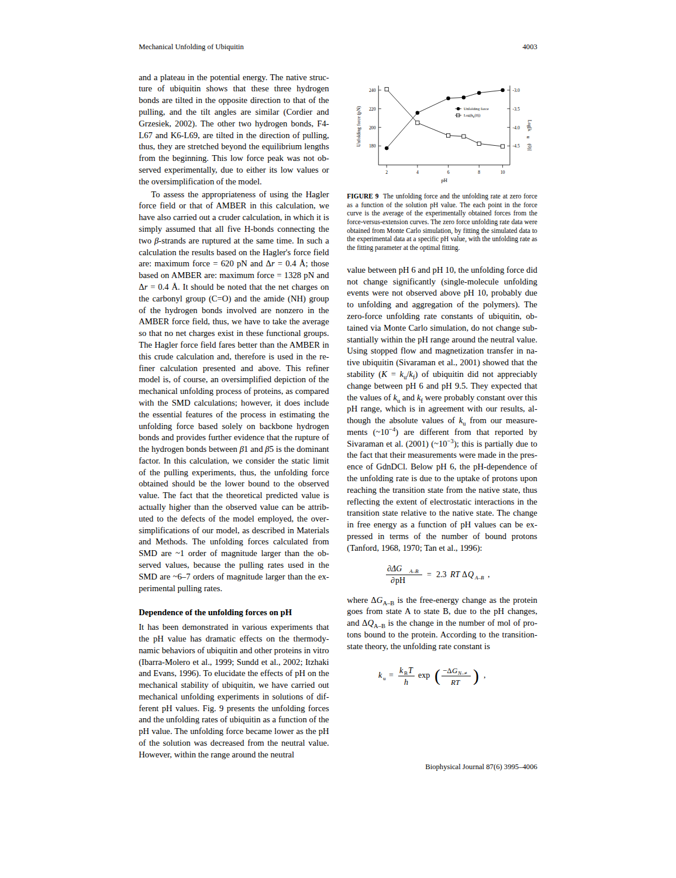Mechanical Unfolding of Ubiquitin
4003
and a plateau in the potential energy. The native structure of ubiquitin shows that these three hydrogen bonds are tilted in the opposite direction to that of the pulling, and the tilt angles are similar (Cordier and Grzesiek, 2002). The other two hydrogen bonds, F4-L67 and K6-L69, are tilted in the direction of pulling, thus, they are stretched beyond the equilibrium lengths from the beginning. This low force peak was not observed experimentally, due to either its low values or the oversimplification of the model.
To assess the appropriateness of using the Hagler force field or that of AMBER in this calculation, we have also carried out a cruder calculation, in which it is simply assumed that all five H-bonds connecting the two β-strands are ruptured at the same time. In such a calculation the results based on the Hagler's force field are: maximum force = 620 pN and Δr = 0.4 Å; those based on AMBER are: maximum force = 1328 pN and Δr = 0.4 Å. It should be noted that the net charges on the carbonyl group (C=O) and the amide (NH) group of the hydrogen bonds involved are nonzero in the AMBER force field, thus, we have to take the average so that no net charges exist in these functional groups. The Hagler force field fares better than the AMBER in this crude calculation and, therefore is used in the refiner calculation presented and above. This refiner model is, of course, an oversimplified depiction of the mechanical unfolding process of proteins, as compared with the SMD calculations; however, it does include the essential features of the process in estimating the unfolding force based solely on backbone hydrogen bonds and provides further evidence that the rupture of the hydrogen bonds between β1 and β5 is the dominant factor. In this calculation, we consider the static limit of the pulling experiments, thus, the unfolding force obtained should be the lower bound to the observed value. The fact that the theoretical predicted value is actually higher than the observed value can be attributed to the defects of the model employed, the oversimplifications of our model, as described in Materials and Methods. The unfolding forces calculated from SMD are ~1 order of magnitude larger than the observed values, because the pulling rates used in the SMD are ~6–7 orders of magnitude larger than the experimental pulling rates.
Dependence of the unfolding forces on pH
It has been demonstrated in various experiments that the pH value has dramatic effects on the thermodynamic behaviors of ubiquitin and other proteins in vitro (Ibarra-Molero et al., 1999; Sundd et al., 2002; Itzhaki and Evans, 1996). To elucidate the effects of pH on the mechanical stability of ubiquitin, we have carried out mechanical unfolding experiments in solutions of different pH values. Fig. 9 presents the unfolding forces and the unfolding rates of ubiquitin as a function of the pH value. The unfolding force became lower as the pH of the solution was decreased from the neutral value. However, within the range around the neutral
240 220 200 180 -3.0 -3.5 -4.0 -4.5 2 4 6 8 10 pH Unfolding force (pN) Log[k u (0)] Unfolding force Log(k u (0))
FIGURE 9 The unfolding force and the unfolding rate at zero force as a function of the solution pH value. The each point in the force curve is the average of the experimentally obtained forces from the force-versus-extension curves. The zero force unfolding rate data were obtained from Monte Carlo simulation, by fitting the simulated data to the experimental data at a specific pH value, with the unfolding rate as the fitting parameter at the optimal fitting.
value between pH 6 and pH 10, the unfolding force did not change significantly (single-molecule unfolding events were not observed above pH 10, probably due to unfolding and aggregation of the polymers). The zero-force unfolding rate constants of ubiquitin, obtained via Monte Carlo simulation, do not change substantially within the pH range around the neutral value. Using stopped flow and magnetization transfer in native ubiquitin (Sivaraman et al., 2001) showed that the stability (K = ku/kf) of ubiquitin did not appreciably change between pH 6 and pH 9.5. They expected that the values of ku and kf were probably constant over this pH range, which is in agreement with our results, although the absolute values of ku from our measurements (~10−4) are different from that reported by Sivaraman et al. (2001) (~10−3); this is partially due to the fact that their measurements were made in the presence of GdnDCl. Below pH 6, the pH-dependence of the unfolding rate is due to the uptake of protons upon reaching the transition state from the native state, thus reflecting the extent of electrostatic interactions in the transition state relative to the native state. The change in free energy as a function of pH values can be expressed in terms of the number of bound protons (Tanford, 1968, 1970; Tan et al., 1996):
∂ΔG A–B ∂ pH = 2.3 RT Δ Q A–B ,
where ΔGA–B is the free-energy change as the protein goes from state A to state B, due to the pH changes, and ΔQA–B is the change in the number of mol of protons bound to the protein. According to the transition-state theory, the unfolding rate constant is
k u = k B T h exp ( −Δ G N–≠ RT ) ,
Biophysical Journal 87(6) 3995–4006